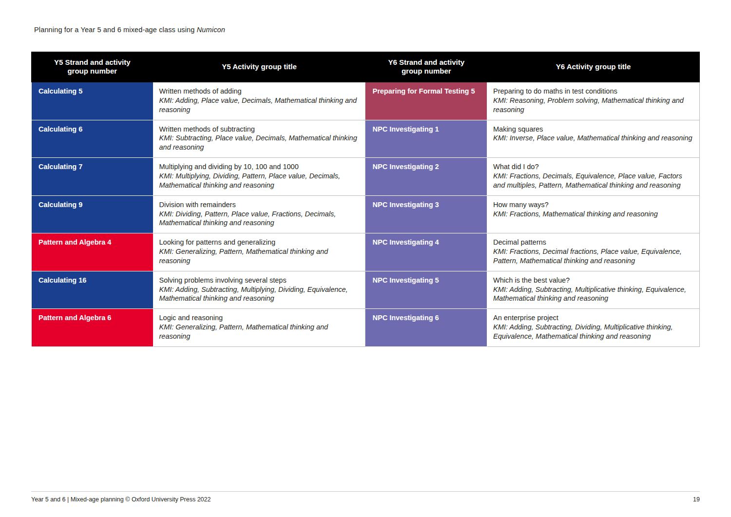Planning for a Year 5 and 6 mixed-age class using Numicon
| Y5 Strand and activity group number | Y5 Activity group title | Y6 Strand and activity group number | Y6 Activity group title |
| --- | --- | --- | --- |
| Calculating 5 | Written methods of adding KMI: Adding, Place value, Decimals, Mathematical thinking and reasoning | Preparing for Formal Testing 5 | Preparing to do maths in test conditions KMI: Reasoning, Problem solving, Mathematical thinking and reasoning |
| Calculating 6 | Written methods of subtracting KMI: Subtracting, Place value, Decimals, Mathematical thinking and reasoning | NPC Investigating 1 | Making squares KMI: Inverse, Place value, Mathematical thinking and reasoning |
| Calculating 7 | Multiplying and dividing by 10, 100 and 1000 KMI: Multiplying, Dividing, Pattern, Place value, Decimals, Mathematical thinking and reasoning | NPC Investigating 2 | What did I do? KMI: Fractions, Decimals, Equivalence, Place value, Factors and multiples, Pattern, Mathematical thinking and reasoning |
| Calculating 9 | Division with remainders KMI: Dividing, Pattern, Place value, Fractions, Decimals, Mathematical thinking and reasoning | NPC Investigating 3 | How many ways? KMI: Fractions, Mathematical thinking and reasoning |
| Pattern and Algebra 4 | Looking for patterns and generalizing KMI: Generalizing, Pattern, Mathematical thinking and reasoning | NPC Investigating 4 | Decimal patterns KMI: Fractions, Decimal fractions, Place value, Equivalence, Pattern, Mathematical thinking and reasoning |
| Calculating 16 | Solving problems involving several steps KMI: Adding, Subtracting, Multiplying, Dividing, Equivalence, Mathematical thinking and reasoning | NPC Investigating 5 | Which is the best value? KMI: Adding, Subtracting, Multiplicative thinking, Equivalence, Mathematical thinking and reasoning |
| Pattern and Algebra 6 | Logic and reasoning KMI: Generalizing, Pattern, Mathematical thinking and reasoning | NPC Investigating 6 | An enterprise project KMI: Adding, Subtracting, Dividing, Multiplicative thinking, Equivalence, Mathematical thinking and reasoning |
Year 5 and 6 | Mixed-age planning © Oxford University Press 2022
19